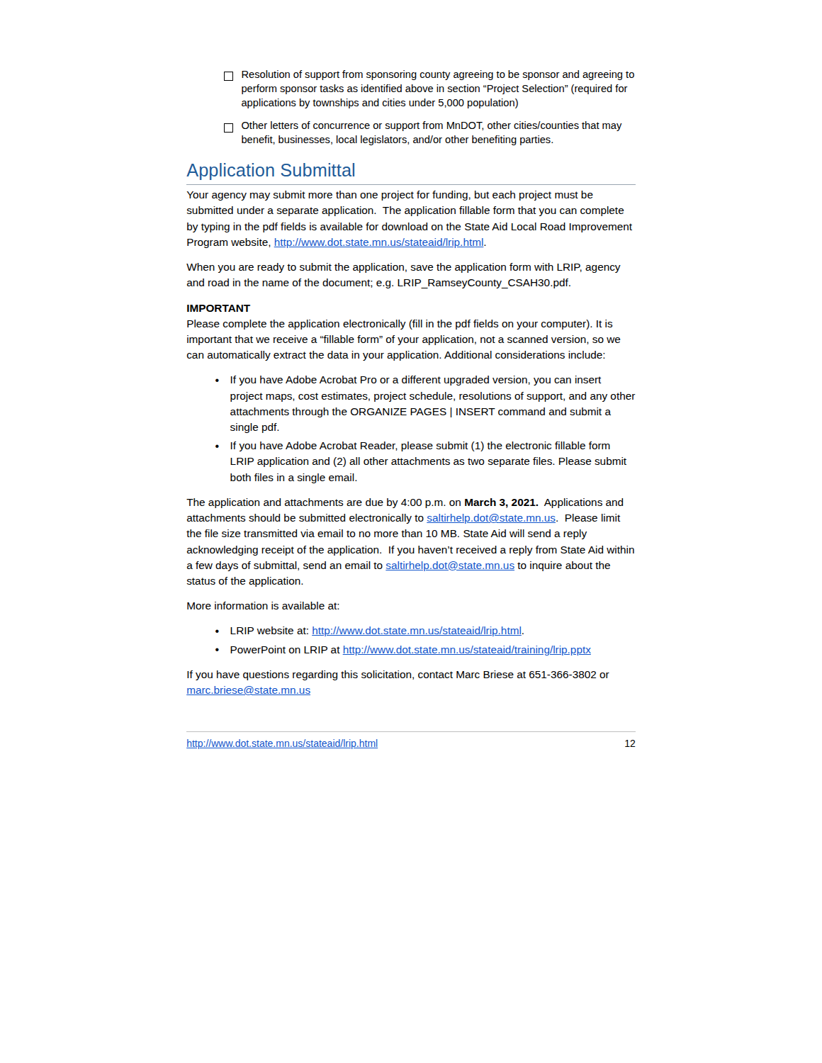Resolution of support from sponsoring county agreeing to be sponsor and agreeing to perform sponsor tasks as identified above in section “Project Selection” (required for applications by townships and cities under 5,000 population)
Other letters of concurrence or support from MnDOT, other cities/counties that may benefit, businesses, local legislators, and/or other benefiting parties.
Application Submittal
Your agency may submit more than one project for funding, but each project must be submitted under a separate application. The application fillable form that you can complete by typing in the pdf fields is available for download on the State Aid Local Road Improvement Program website, http://www.dot.state.mn.us/stateaid/lrip.html.
When you are ready to submit the application, save the application form with LRIP, agency and road in the name of the document; e.g. LRIP_RamseyCounty_CSAH30.pdf.
IMPORTANT
Please complete the application electronically (fill in the pdf fields on your computer). It is important that we receive a “fillable form” of your application, not a scanned version, so we can automatically extract the data in your application. Additional considerations include:
If you have Adobe Acrobat Pro or a different upgraded version, you can insert project maps, cost estimates, project schedule, resolutions of support, and any other attachments through the ORGANIZE PAGES | INSERT command and submit a single pdf.
If you have Adobe Acrobat Reader, please submit (1) the electronic fillable form LRIP application and (2) all other attachments as two separate files. Please submit both files in a single email.
The application and attachments are due by 4:00 p.m. on March 3, 2021. Applications and attachments should be submitted electronically to saltirhelp.dot@state.mn.us. Please limit the file size transmitted via email to no more than 10 MB. State Aid will send a reply acknowledging receipt of the application. If you haven’t received a reply from State Aid within a few days of submittal, send an email to saltirhelp.dot@state.mn.us to inquire about the status of the application.
More information is available at:
LRIP website at: http://www.dot.state.mn.us/stateaid/lrip.html.
PowerPoint on LRIP at http://www.dot.state.mn.us/stateaid/training/lrip.pptx
If you have questions regarding this solicitation, contact Marc Briese at 651-366-3802 or marc.briese@state.mn.us
http://www.dot.state.mn.us/stateaid/lrip.html
12